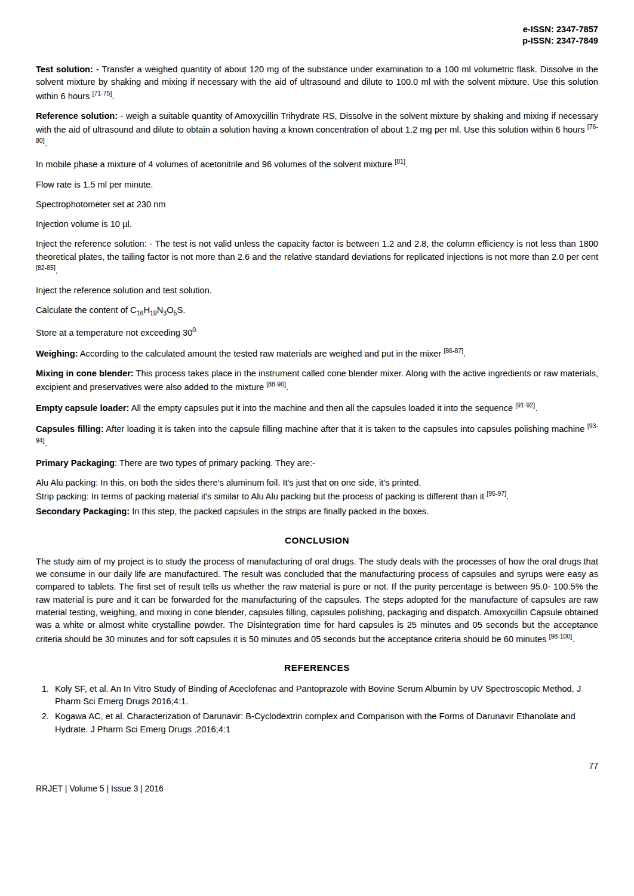e-ISSN: 2347-7857
p-ISSN: 2347-7849
Test solution: - Transfer a weighed quantity of about 120 mg of the substance under examination to a 100 ml volumetric flask. Dissolve in the solvent mixture by shaking and mixing if necessary with the aid of ultrasound and dilute to 100.0 ml with the solvent mixture. Use this solution within 6 hours [71-75].
Reference solution: - weigh a suitable quantity of Amoxycillin Trihydrate RS, Dissolve in the solvent mixture by shaking and mixing if necessary with the aid of ultrasound and dilute to obtain a solution having a known concentration of about 1.2 mg per ml. Use this solution within 6 hours [76-80].
In mobile phase a mixture of 4 volumes of acetonitrile and 96 volumes of the solvent mixture [81].
Flow rate is 1.5 ml per minute.
Spectrophotometer set at 230 nm
Injection volume is 10 µl.
Inject the reference solution: - The test is not valid unless the capacity factor is between 1.2 and 2.8, the column efficiency is not less than 1800 theoretical plates, the tailing factor is not more than 2.6 and the relative standard deviations for replicated injections is not more than 2.0 per cent [82-85].
Inject the reference solution and test solution.
Calculate the content of C16H19N3O5S.
Store at a temperature not exceeding 300.
Weighing: According to the calculated amount the tested raw materials are weighed and put in the mixer [86-87].
Mixing in cone blender: This process takes place in the instrument called cone blender mixer. Along with the active ingredients or raw materials, excipient and preservatives were also added to the mixture [88-90].
Empty capsule loader: All the empty capsules put it into the machine and then all the capsules loaded it into the sequence [91-92].
Capsules filling: After loading it is taken into the capsule filling machine after that it is taken to the capsules into capsules polishing machine [93-94].
Primary Packaging: There are two types of primary packing. They are:-
Alu Alu packing: In this, on both the sides there's aluminum foil. It's just that on one side, it's printed.
Strip packing: In terms of packing material it's similar to Alu Alu packing but the process of packing is different than it [95-97].
Secondary Packaging: In this step, the packed capsules in the strips are finally packed in the boxes.
CONCLUSION
The study aim of my project is to study the process of manufacturing of oral drugs. The study deals with the processes of how the oral drugs that we consume in our daily life are manufactured. The result was concluded that the manufacturing process of capsules and syrups were easy as compared to tablets. The first set of result tells us whether the raw material is pure or not. If the purity percentage is between 95.0- 100.5% the raw material is pure and it can be forwarded for the manufacturing of the capsules. The steps adopted for the manufacture of capsules are raw material testing, weighing, and mixing in cone blender, capsules filling, capsules polishing, packaging and dispatch. Amoxycillin Capsule obtained was a white or almost white crystalline powder. The Disintegration time for hard capsules is 25 minutes and 05 seconds but the acceptance criteria should be 30 minutes and for soft capsules it is 50 minutes and 05 seconds but the acceptance criteria should be 60 minutes [98-100].
REFERENCES
Koly SF, et al. An In Vitro Study of Binding of Aceclofenac and Pantoprazole with Bovine Serum Albumin by UV Spectroscopic Method. J Pharm Sci Emerg Drugs 2016;4:1.
Kogawa AC, et al. Characterization of Darunavir: B-Cyclodextrin complex and Comparison with the Forms of Darunavir Ethanolate and Hydrate. J Pharm Sci Emerg Drugs .2016;4:1
77
RRJET | Volume 5 | Issue 3 | 2016